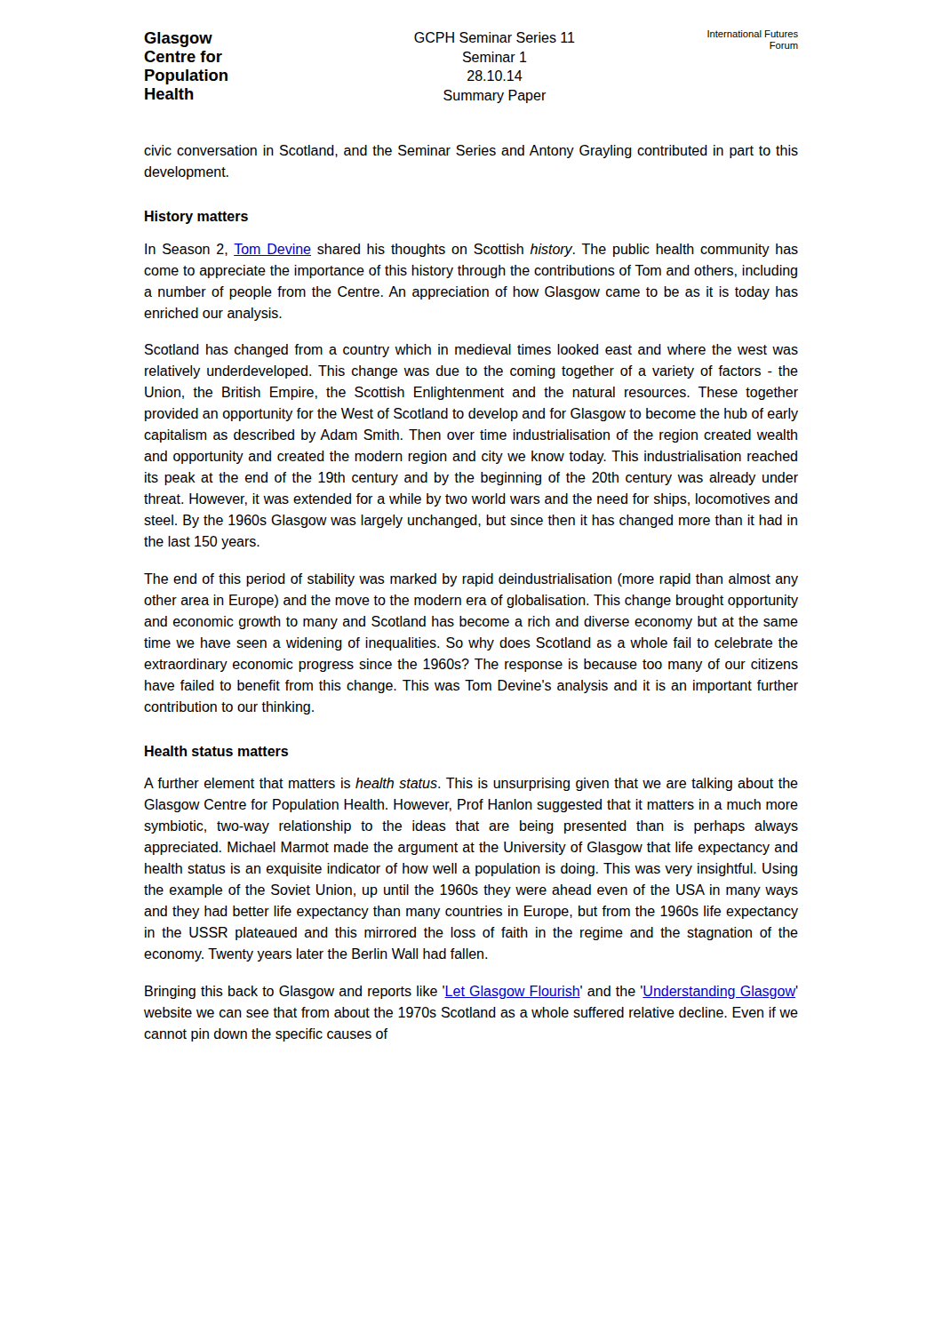Glasgow Centre for Population Health
GCPH Seminar Series 11 Seminar 1 28.10.14 Summary Paper
International Futures Forum
civic conversation in Scotland, and the Seminar Series and Antony Grayling contributed in part to this development.
History matters
In Season 2, Tom Devine shared his thoughts on Scottish history. The public health community has come to appreciate the importance of this history through the contributions of Tom and others, including a number of people from the Centre. An appreciation of how Glasgow came to be as it is today has enriched our analysis.
Scotland has changed from a country which in medieval times looked east and where the west was relatively underdeveloped. This change was due to the coming together of a variety of factors - the Union, the British Empire, the Scottish Enlightenment and the natural resources. These together provided an opportunity for the West of Scotland to develop and for Glasgow to become the hub of early capitalism as described by Adam Smith. Then over time industrialisation of the region created wealth and opportunity and created the modern region and city we know today. This industrialisation reached its peak at the end of the 19th century and by the beginning of the 20th century was already under threat. However, it was extended for a while by two world wars and the need for ships, locomotives and steel. By the 1960s Glasgow was largely unchanged, but since then it has changed more than it had in the last 150 years.
The end of this period of stability was marked by rapid deindustrialisation (more rapid than almost any other area in Europe) and the move to the modern era of globalisation. This change brought opportunity and economic growth to many and Scotland has become a rich and diverse economy but at the same time we have seen a widening of inequalities. So why does Scotland as a whole fail to celebrate the extraordinary economic progress since the 1960s? The response is because too many of our citizens have failed to benefit from this change. This was Tom Devine's analysis and it is an important further contribution to our thinking.
Health status matters
A further element that matters is health status. This is unsurprising given that we are talking about the Glasgow Centre for Population Health. However, Prof Hanlon suggested that it matters in a much more symbiotic, two-way relationship to the ideas that are being presented than is perhaps always appreciated. Michael Marmot made the argument at the University of Glasgow that life expectancy and health status is an exquisite indicator of how well a population is doing. This was very insightful. Using the example of the Soviet Union, up until the 1960s they were ahead even of the USA in many ways and they had better life expectancy than many countries in Europe, but from the 1960s life expectancy in the USSR plateaued and this mirrored the loss of faith in the regime and the stagnation of the economy. Twenty years later the Berlin Wall had fallen.
Bringing this back to Glasgow and reports like 'Let Glasgow Flourish' and the 'Understanding Glasgow' website we can see that from about the 1970s Scotland as a whole suffered relative decline. Even if we cannot pin down the specific causes of